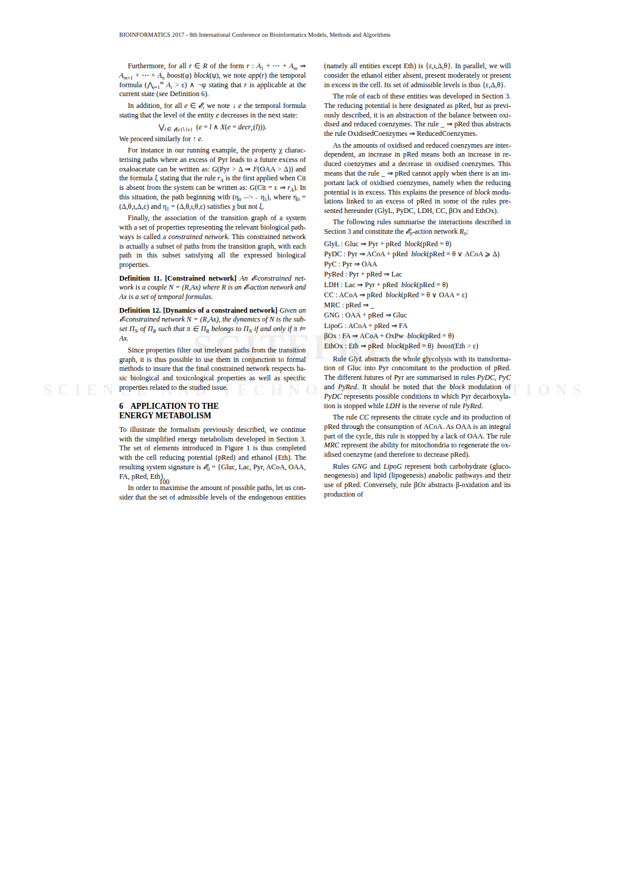BIOINFORMATICS 2017 - 8th International Conference on Bioinformatics Models, Methods and Algorithms
SCITEPRESS
SCIENCE AND TECHNOLOGY PUBLICATIONS
Furthermore, for all r ∈ R of the form r : A1 + ⋯ + Am ⇒ Am+1 + ⋯ + An boost(φ) block(ψ), we note app(r) the temporal formula (⋀i=1m Ai > ε) ∧ ¬ψ stating that r is applicable at the current state (see Definition 6).
In addition, for all e ∈ 𝓔, we note ↓ e the temporal formula stating that the level of the entity e decreases in the next state:
⋁l ∈ 𝓔(e)∖{ε} (e = l ∧ X(e = decre(l))).
We proceed similarly for ↑ e.
For instance in our running example, the property χ characterising paths where an excess of Pyr leads to a future excess of oxaloacetate can be written as: G(Pyr > Δ ⇒ F(OAA > Δ)) and the formula ξ stating that the rule rA is the first applied when Cit is absent from the system can be written as: G(Cit = ε ⇒ rA). In this situation, the path beginning with (η0 —rB→ η1), where η0 = (Δ,θ,ι,Δ,ε) and η1 = (Δ,θ,ι,θ,ε) satisfies χ but not ξ.
Finally, the association of the transition graph of a system with a set of properties representing the relevant biological pathways is called a constrained network. This constrained network is actually a subset of paths from the transition graph, with each path in this subset satisfying all the expressed biological properties.
Definition 11. [Constrained network] An 𝓔-constrained network is a couple N = (R,Ax) where R is an 𝓔-action network and Ax is a set of temporal formulas.
Definition 12. [Dynamics of a constrained network] Given an 𝓔-constrained network N = (R,Ax), the dynamics of N is the subset ΠN of ΠR such that π ∈ ΠR belongs to ΠN if and only if π ⊨ Ax.
Since properties filter out irrelevant paths from the transition graph, it is thus possible to use them in conjunction to formal methods to insure that the final constrained network respects basic biological and toxicological properties as well as specific properties related to the studied issue.
6 APPLICATION TO THE
ENERGY METABOLISM
To illustrate the formalism previously described, we continue with the simplified energy metabolism developed in Section 3. The set of elements introduced in Figure 1 is thus completed with the cell reducing potential (pRed) and ethanol (Eth). The resulting system signature is 𝓔0 = {Gluc, Lac, Pyr, ACoA, OAA, FA, pRed, Eth}.
In order to maximise the amount of possible paths, let us consider that the set of admissible levels of the endogenous entities (namely all entities except Eth) is {ε,ι,Δ,θ}. In parallel, we will consider the ethanol either absent, present moderately or present in excess in the cell. Its set of admissible levels is thus {ε,Δ,θ}.
The role of each of these entities was developed in Section 3. The reducing potential is here designated as pRed, but as previously described, it is an abstraction of the balance between oxidised and reduced coenzymes. The rule _ ⇒ pRed thus abstracts the rule OxidisedCoenzymes ⇒ ReducedCoenzymes.
As the amounts of oxidised and reduced coenzymes are interdependent, an increase in pRed means both an increase in reduced coenzymes and a decrease in oxidised coenzymes. This means that the rule _ ⇒ pRed cannot apply when there is an important lack of oxidised coenzymes, namely when the reducing potential is in excess. This explains the presence of block modulations linked to an excess of pRed in some of the rules presented hereunder (GlyL, PyDC, LDH, CC, βOx and EthOx).
The following rules summarise the interactions described in Section 3 and constitute the 𝓔0-action network R0:
GlyL : Gluc ⇒ Pyr + pRed block(pRed = θ)
PyDC : Pyr ⇒ ACoA + pRed block(pRed = θ ∨ ACoA ⩾ Δ)
PyC : Pyr ⇒ OAA
PyRed : Pyr + pRed ⇒ Lac
LDH : Lac ⇒ Pyr + pRed block(pRed = θ)
CC : ACoA ⇒ pRed block(pRed = θ ∨ OAA = ε)
MRC : pRed ⇒ _
GNG : OAA + pRed ⇒ Gluc
LipoG : ACoA + pRed ⇒ FA
βOx : FA ⇒ ACoA + OxPw block(pRed = θ)
EthOx : Eth ⇒ pRed block(pRed = θ) boost(Eth > ε)
Rule GlyL abstracts the whole glycolysis with its transformation of Gluc into Pyr concomitant to the production of pRed. The different futures of Pyr are summarised in rules PyDC, PyC and PyRed. It should be noted that the block modulation of PyDC represents possible conditions in which Pyr decarboxylation is stopped while LDH is the reverse of rule PyRed.
The rule CC represents the citrate cycle and its production of pRed through the consumption of ACoA. As OAA is an integral part of the cycle, this rule is stopped by a lack of OAA. The rule MRC represent the ability for mitochondria to regenerate the oxidised coenzyme (and therefore to decrease pRed).
Rules GNG and LipoG represent both carbohydrate (gluconeogenesis) and lipid (lipogenesis) anabolic pathways and their use of pRed. Conversely, rule βOx abstracts β-oxidation and its production of
100